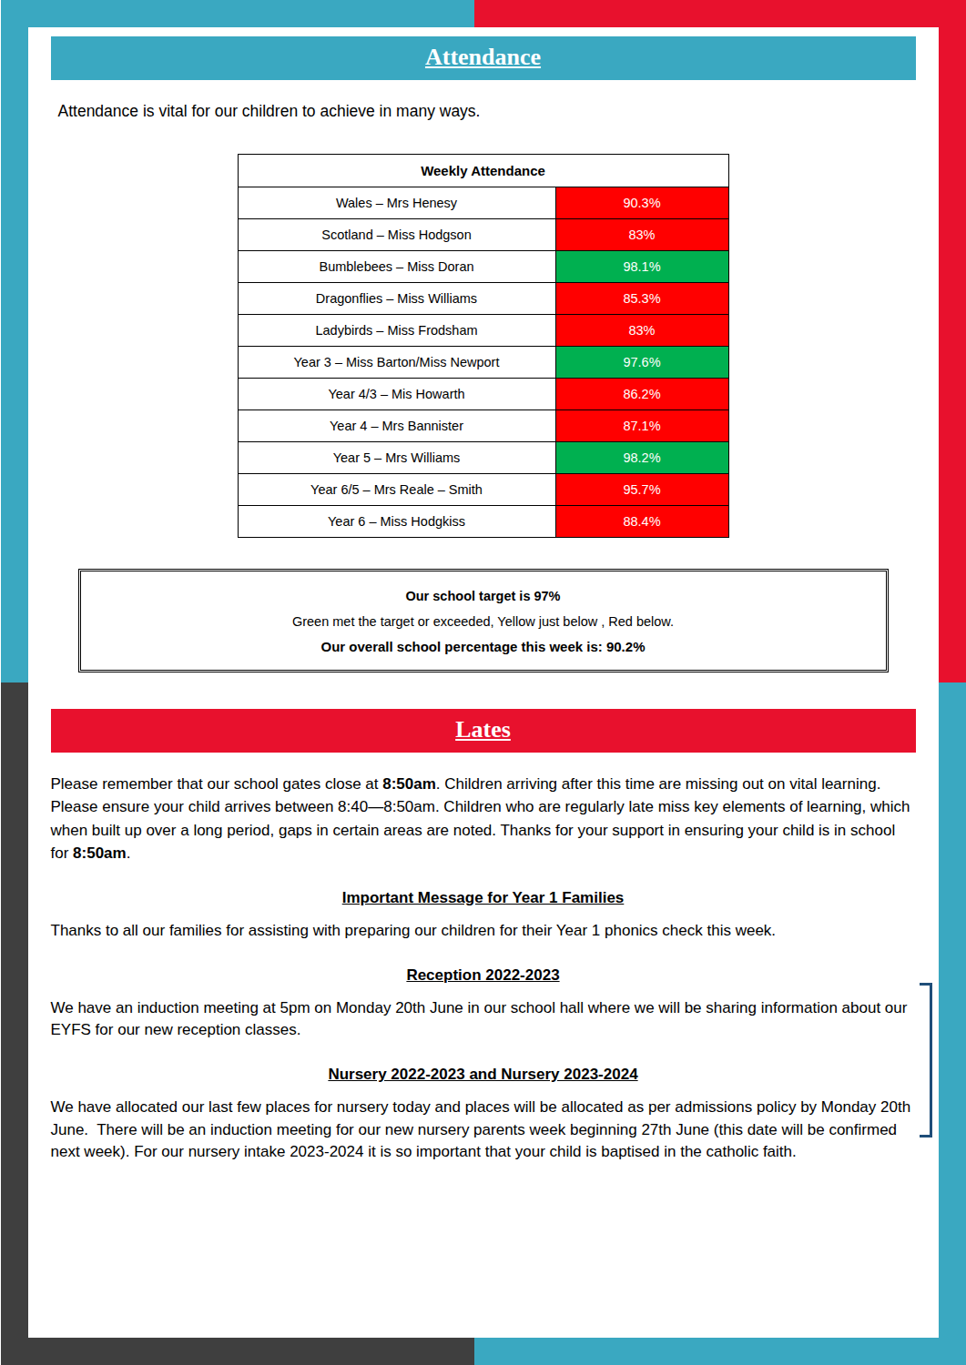Attendance
Attendance is vital for our children to achieve in many ways.
| Weekly Attendance |
| --- |
| Wales – Mrs Henesy | 90.3% |
| Scotland – Miss Hodgson | 83% |
| Bumblebees – Miss Doran | 98.1% |
| Dragonflies – Miss Williams | 85.3% |
| Ladybirds – Miss Frodsham | 83% |
| Year 3 – Miss Barton/Miss Newport | 97.6% |
| Year 4/3 – Mis Howarth | 86.2% |
| Year 4 – Mrs Bannister | 87.1% |
| Year 5 – Mrs Williams | 98.2% |
| Year 6/5 – Mrs Reale – Smith | 95.7% |
| Year 6 – Miss Hodgkiss | 88.4% |
Our school target is 97%
Green met the target or exceeded, Yellow just below , Red below.
Our overall school percentage this week is: 90.2%
Lates
Please remember that our school gates close at 8:50am. Children arriving after this time are missing out on vital learning. Please ensure your child arrives between 8:40—8:50am. Children who are regularly late miss key elements of learning, which when built up over a long period, gaps in certain areas are noted. Thanks for your support in ensuring your child is in school for 8:50am.
Important Message for Year 1 Families
Thanks to all our families for assisting with preparing our children for their Year 1 phonics check this week.
Reception 2022-2023
We have an induction meeting at 5pm on Monday 20th June in our school hall where we will be sharing information about our EYFS for our new reception classes.
Nursery 2022-2023 and Nursery 2023-2024
We have allocated our last few places for nursery today and places will be allocated as per admissions policy by Monday 20th June. There will be an induction meeting for our new nursery parents week beginning 27th June (this date will be confirmed next week). For our nursery intake 2023-2024 it is so important that your child is baptised in the catholic faith.